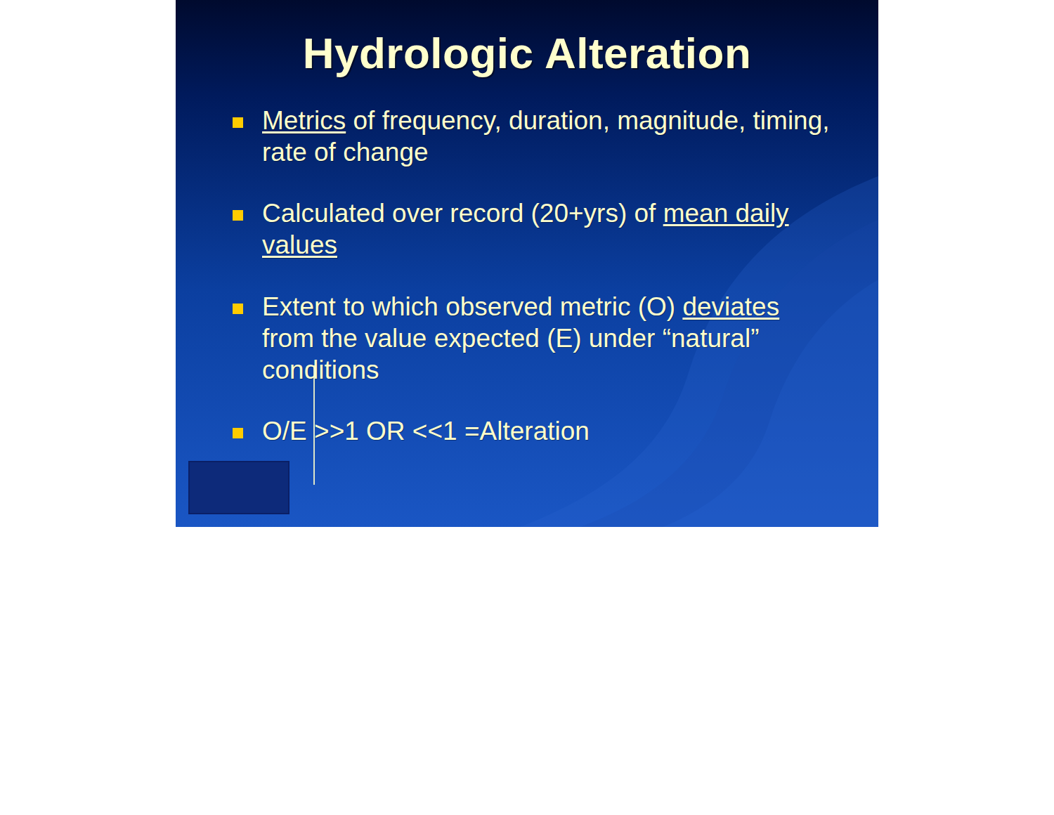Hydrologic Alteration
Metrics of frequency, duration, magnitude, timing, rate of change
Calculated over record (20+yrs) of mean daily values
Extent to which observed metric (O) deviates from the value expected (E) under “natural” conditions
O/E >>1 OR <<1 =Alteration